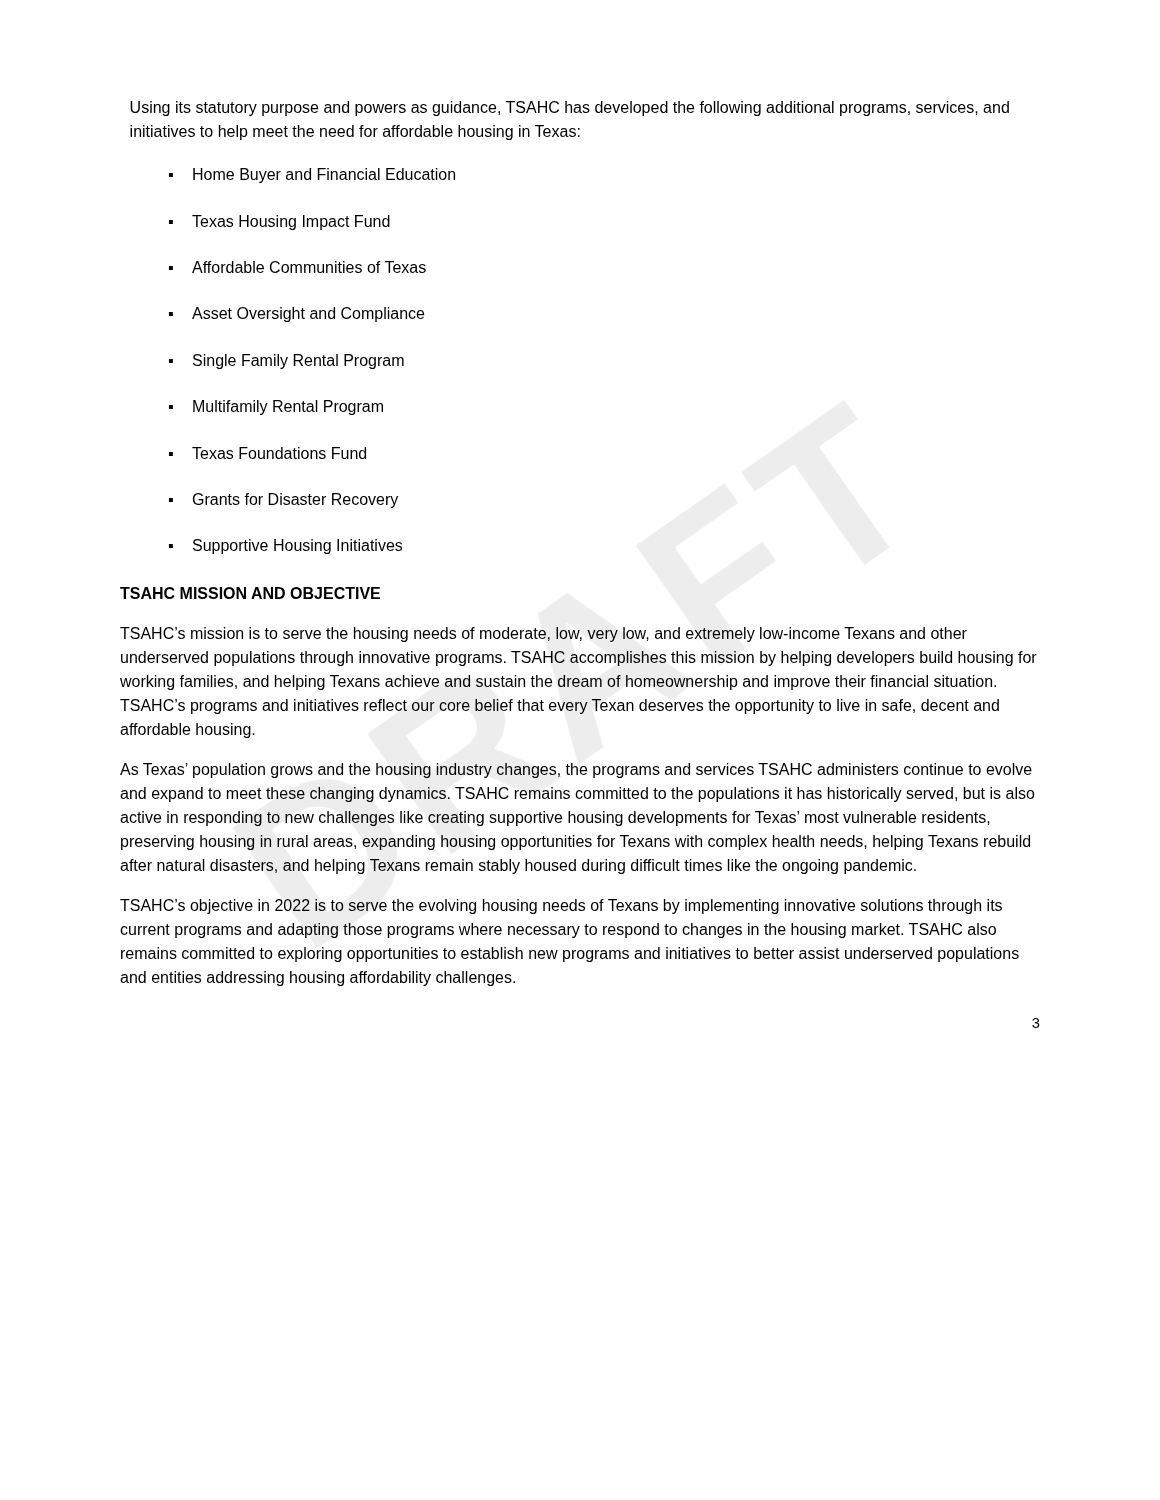DRAFT
Using its statutory purpose and powers as guidance, TSAHC has developed the following additional programs, services, and initiatives to help meet the need for affordable housing in Texas:
Home Buyer and Financial Education
Texas Housing Impact Fund
Affordable Communities of Texas
Asset Oversight and Compliance
Single Family Rental Program
Multifamily Rental Program
Texas Foundations Fund
Grants for Disaster Recovery
Supportive Housing Initiatives
TSAHC MISSION AND OBJECTIVE
TSAHC’s mission is to serve the housing needs of moderate, low, very low, and extremely low-income Texans and other underserved populations through innovative programs. TSAHC accomplishes this mission by helping developers build housing for working families, and helping Texans achieve and sustain the dream of homeownership and improve their financial situation. TSAHC’s programs and initiatives reflect our core belief that every Texan deserves the opportunity to live in safe, decent and affordable housing.
As Texas’ population grows and the housing industry changes, the programs and services TSAHC administers continue to evolve and expand to meet these changing dynamics. TSAHC remains committed to the populations it has historically served, but is also active in responding to new challenges like creating supportive housing developments for Texas’ most vulnerable residents, preserving housing in rural areas, expanding housing opportunities for Texans with complex health needs, helping Texans rebuild after natural disasters, and helping Texans remain stably housed during difficult times like the ongoing pandemic.
TSAHC’s objective in 2022 is to serve the evolving housing needs of Texans by implementing innovative solutions through its current programs and adapting those programs where necessary to respond to changes in the housing market. TSAHC also remains committed to exploring opportunities to establish new programs and initiatives to better assist underserved populations and entities addressing housing affordability challenges.
3